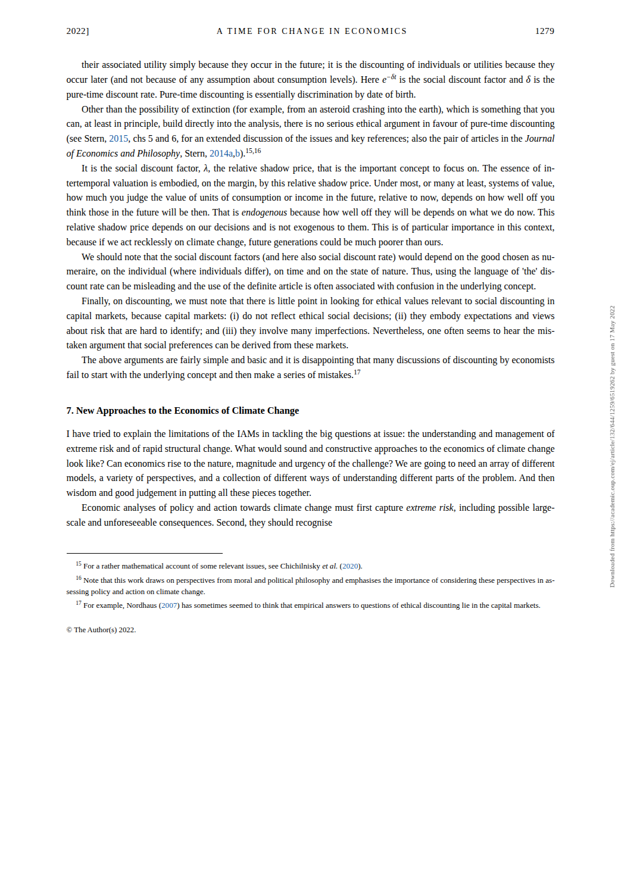Downloaded from https://academic.oup.com/ej/article/132/644/1259/6519262 by guest on 17 May 2022
2022] a time for change in economics 1279
their associated utility simply because they occur in the future; it is the discounting of individuals or utilities because they occur later (and not because of any assumption about consumption levels). Here e−δt is the social discount factor and δ is the pure-time discount rate. Pure-time discounting is essentially discrimination by date of birth.
Other than the possibility of extinction (for example, from an asteroid crashing into the earth), which is something that you can, at least in principle, build directly into the analysis, there is no serious ethical argument in favour of pure-time discounting (see Stern, 2015, chs 5 and 6, for an extended discussion of the issues and key references; also the pair of articles in the Journal of Economics and Philosophy, Stern, 2014a,b).15,16
It is the social discount factor, λ, the relative shadow price, that is the important concept to focus on. The essence of intertemporal valuation is embodied, on the margin, by this relative shadow price. Under most, or many at least, systems of value, how much you judge the value of units of consumption or income in the future, relative to now, depends on how well off you think those in the future will be then. That is endogenous because how well off they will be depends on what we do now. This relative shadow price depends on our decisions and is not exogenous to them. This is of particular importance in this context, because if we act recklessly on climate change, future generations could be much poorer than ours.
We should note that the social discount factors (and here also social discount rate) would depend on the good chosen as numeraire, on the individual (where individuals differ), on time and on the state of nature. Thus, using the language of 'the' discount rate can be misleading and the use of the definite article is often associated with confusion in the underlying concept.
Finally, on discounting, we must note that there is little point in looking for ethical values relevant to social discounting in capital markets, because capital markets: (i) do not reflect ethical social decisions; (ii) they embody expectations and views about risk that are hard to identify; and (iii) they involve many imperfections. Nevertheless, one often seems to hear the mistaken argument that social preferences can be derived from these markets.
The above arguments are fairly simple and basic and it is disappointing that many discussions of discounting by economists fail to start with the underlying concept and then make a series of mistakes.17
7. New Approaches to the Economics of Climate Change
I have tried to explain the limitations of the IAMs in tackling the big questions at issue: the understanding and management of extreme risk and of rapid structural change. What would sound and constructive approaches to the economics of climate change look like? Can economics rise to the nature, magnitude and urgency of the challenge? We are going to need an array of different models, a variety of perspectives, and a collection of different ways of understanding different parts of the problem. And then wisdom and good judgement in putting all these pieces together.
Economic analyses of policy and action towards climate change must first capture extreme risk, including possible large-scale and unforeseeable consequences. Second, they should recognise
15 For a rather mathematical account of some relevant issues, see Chichilnisky et al. (2020).
16 Note that this work draws on perspectives from moral and political philosophy and emphasises the importance of considering these perspectives in assessing policy and action on climate change.
17 For example, Nordhaus (2007) has sometimes seemed to think that empirical answers to questions of ethical discounting lie in the capital markets.
© The Author(s) 2022.